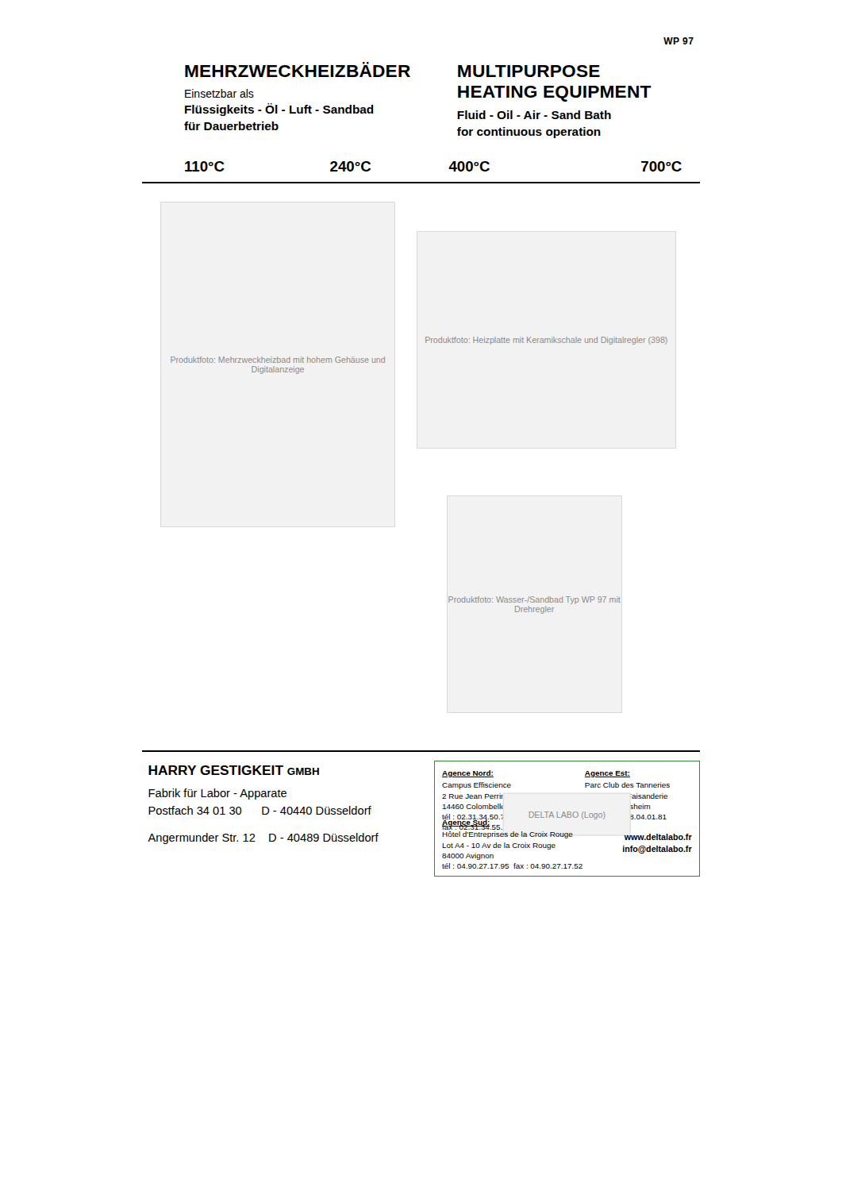WP 97
MEHRZWECKHEIZBÄDER
Einsetzbar als
Flüssigkeits - Öl - Luft - Sandbad
für Dauerbetrieb
MULTIPURPOSE
HEATING EQUIPMENT
Fluid - Oil - Air - Sand Bath
for continuous operation
110°C
240°C
400°C
700°C
Produktfoto: Mehrzweckheizbad mit hohem Gehäuse und Digitalanzeige
Produktfoto: Heizplatte mit Keramikschale und Digitalregler (398)
Produktfoto: Wasser-/Sandbad Typ WP 97 mit Drehregler
HARRY GESTIGKEIT GMBH
Fabrik für Labor - Apparate
Postfach 34 01 30 D - 40440 Düsseldorf
Angermunder Str. 12 D - 40489 Düsseldorf
Agence Nord: Campus Effiscience
2 Rue Jean Perrin - Bât D
14460 Colombelles
tél : 02.31.34.50.74
fax : 02.31.34.55.17
Agence Est: Parc Club des Tanneries
2 Rue de la Faisanderie
67380 Lingolsheim
tél /fax : 03.88.04.01.81
DELTA LABO (Logo)
Agence Sud: Hôtel d'Entreprises de la Croix Rouge
Lot A4 - 10 Av de la Croix Rouge
84000 Avignon
tél : 04.90.27.17.95 fax : 04.90.27.17.52
www.deltalabo.fr
info@deltalabo.fr